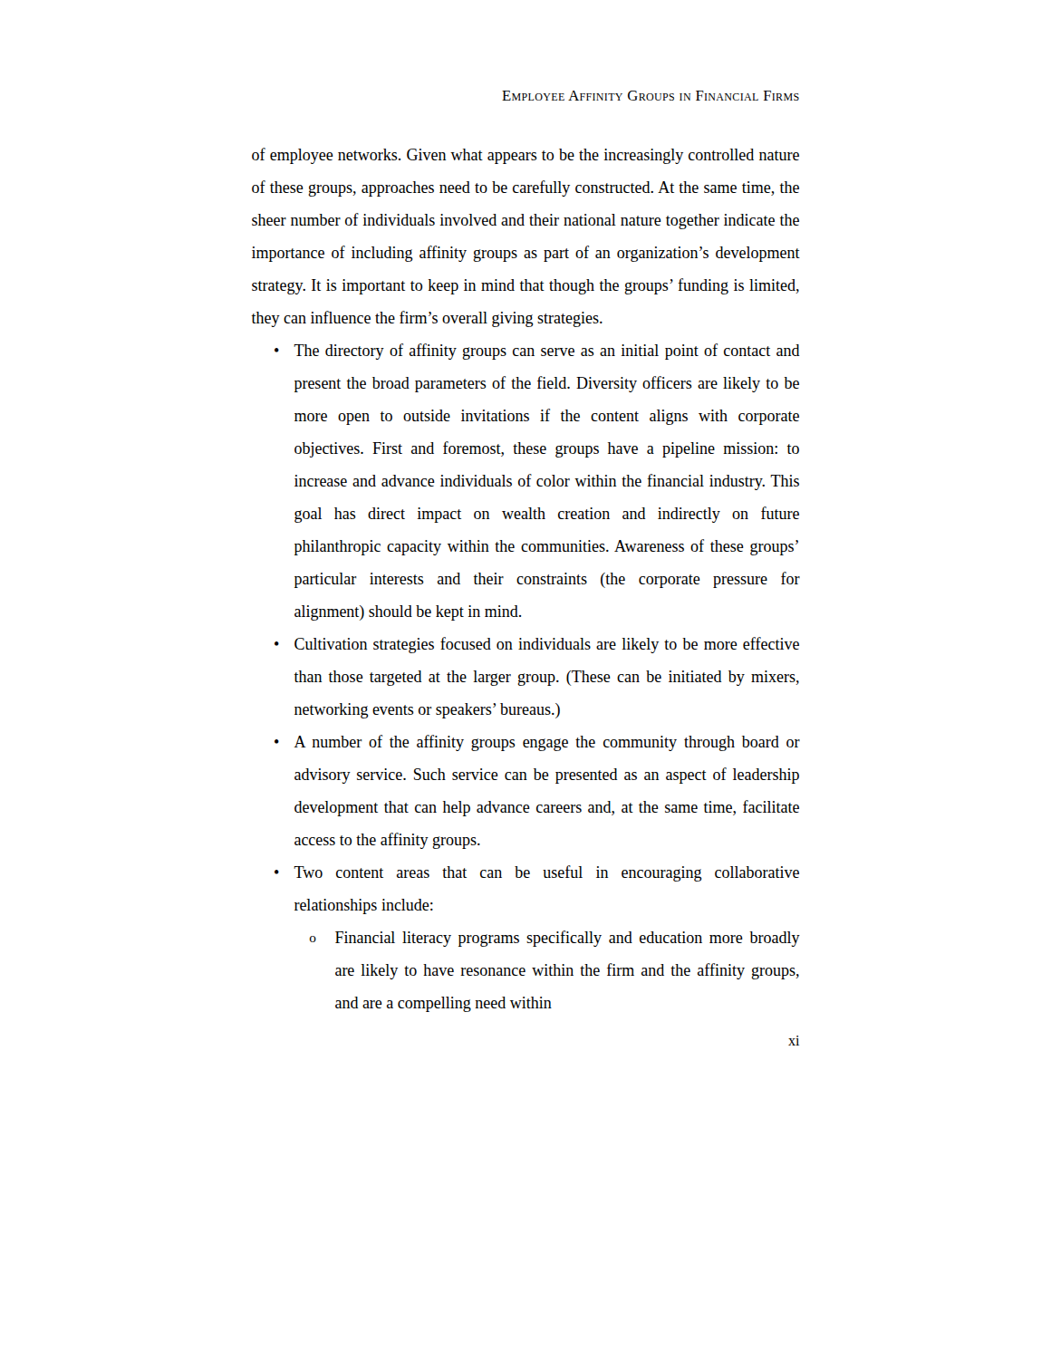Employee Affinity Groups in Financial Firms
of employee networks. Given what appears to be the increasingly controlled nature of these groups, approaches need to be carefully constructed. At the same time, the sheer number of individuals involved and their national nature together indicate the importance of including affinity groups as part of an organization’s development strategy. It is important to keep in mind that though the groups’ funding is limited, they can influence the firm’s overall giving strategies.
The directory of affinity groups can serve as an initial point of contact and present the broad parameters of the field. Diversity officers are likely to be more open to outside invitations if the content aligns with corporate objectives. First and foremost, these groups have a pipeline mission: to increase and advance individuals of color within the financial industry. This goal has direct impact on wealth creation and indirectly on future philanthropic capacity within the communities. Awareness of these groups’ particular interests and their constraints (the corporate pressure for alignment) should be kept in mind.
Cultivation strategies focused on individuals are likely to be more effective than those targeted at the larger group. (These can be initiated by mixers, networking events or speakers’ bureaus.)
A number of the affinity groups engage the community through board or advisory service. Such service can be presented as an aspect of leadership development that can help advance careers and, at the same time, facilitate access to the affinity groups.
Two content areas that can be useful in encouraging collaborative relationships include:
Financial literacy programs specifically and education more broadly are likely to have resonance within the firm and the affinity groups, and are a compelling need within
xi